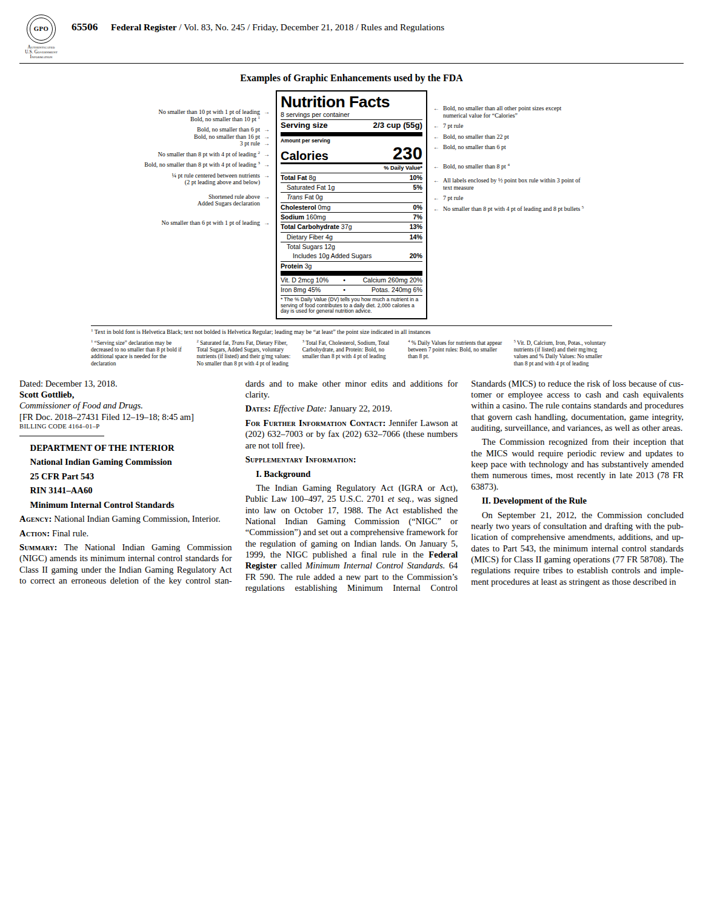Authenticated
U.S. Government
Information
65506 Federal Register / Vol. 83, No. 245 / Friday, December 21, 2018 / Rules and Regulations
Examples of Graphic Enhancements used by the FDA
No smaller than 10 pt with 1 pt of leading
Bold, no smaller than 10 pt 1
Bold, no smaller than 6 pt
Bold, no smaller than 16 pt
3 pt rule
No smaller than 8 pt with 4 pt of leading 2
Bold, no smaller than 8 pt with 4 pt of leading 3
¼ pt rule centered between nutrients
(2 pt leading above and below)
Shortened rule above
Added Sugars declaration
No smaller than 6 pt with 1 pt of leading
Nutrition Facts
8 servings per container
Serving size 2/3 cup (55g)
Amount per serving
Calories 230
% Daily Value*
| Total Fat 8g | 10% |
| Saturated Fat 1g | 5% |
| Trans Fat 0g | |
| Cholesterol 0mg | 0% |
| Sodium 160mg | 7% |
| Total Carbohydrate 37g | 13% |
| Dietary Fiber 4g | 14% |
| Total Sugars 12g | |
| Includes 10g Added Sugars | 20% |
| Protein 3g | |
| Vit. D 2mcg 10% | • | Calcium 260mg 20% |
| Iron 8mg 45% | • | Potas. 240mg 6% |
* The % Daily Value (DV) tells you how much a nutrient in a serving of food contributes to a daily diet. 2,000 calories a day is used for general nutrition advice.
Bold, no smaller than all other point sizes except numerical value for “Calories”
7 pt rule
Bold, no smaller than 22 pt
Bold, no smaller than 6 pt
Bold, no smaller than 8 pt 4
All labels enclosed by ½ point box rule within 3 point of text measure
7 pt rule
No smaller than 8 pt with 4 pt of leading and 8 pt bullets 5
1 Text in bold font is Helvetica Black; text not bolded is Helvetica Regular; leading may be “at least” the point size indicated in all instances
1 “Serving size” declaration may be decreased to no smaller than 8 pt bold if additional space is needed for the declaration
2 Saturated fat, Trans Fat, Dietary Fiber, Total Sugars, Added Sugars, voluntary nutrients (if listed) and their g/mg values: No smaller than 8 pt with 4 pt of leading
3 Total Fat, Cholesterol, Sodium, Total Carbohydrate, and Protein: Bold, no smaller than 8 pt with 4 pt of leading
4 % Daily Values for nutrients that appear between 7 point rules: Bold, no smaller than 8 pt.
5 Vit. D, Calcium, Iron, Potas., voluntary nutrients (if listed) and their mg/mcg values and % Daily Values: No smaller than 8 pt and with 4 pt of leading
Dated: December 13, 2018.
Scott Gottlieb,
Commissioner of Food and Drugs.
[FR Doc. 2018–27431 Filed 12–19–18; 8:45 am]
BILLING CODE 4164–01–P
DEPARTMENT OF THE INTERIOR
National Indian Gaming Commission
25 CFR Part 543
RIN 3141–AA60
Minimum Internal Control Standards
Agency: National Indian Gaming Commission, Interior.
Action: Final rule.
Summary: The National Indian Gaming Commission (NIGC) amends its minimum internal control standards for Class II gaming under the Indian Gaming Regulatory Act to correct an erroneous deletion of the key control standards and to make other minor edits and additions for clarity.
Dates: Effective Date: January 22, 2019.
For Further Information Contact: Jennifer Lawson at (202) 632–7003 or by fax (202) 632–7066 (these numbers are not toll free).
Supplementary Information:
I. Background
The Indian Gaming Regulatory Act (IGRA or Act), Public Law 100–497, 25 U.S.C. 2701 et seq., was signed into law on October 17, 1988. The Act established the National Indian Gaming Commission (“NIGC” or “Commission”) and set out a comprehensive framework for the regulation of gaming on Indian lands. On January 5, 1999, the NIGC published a final rule in the Federal Register called Minimum Internal Control Standards. 64 FR 590. The rule added a new part to the Commission’s regulations establishing Minimum Internal Control Standards (MICS) to reduce the risk of loss because of customer or employee access to cash and cash equivalents within a casino. The rule contains standards and procedures that govern cash handling, documentation, game integrity, auditing, surveillance, and variances, as well as other areas.
The Commission recognized from their inception that the MICS would require periodic review and updates to keep pace with technology and has substantively amended them numerous times, most recently in late 2013 (78 FR 63873).
II. Development of the Rule
On September 21, 2012, the Commission concluded nearly two years of consultation and drafting with the publication of comprehensive amendments, additions, and updates to Part 543, the minimum internal control standards (MICS) for Class II gaming operations (77 FR 58708). The regulations require tribes to establish controls and implement procedures at least as stringent as those described in